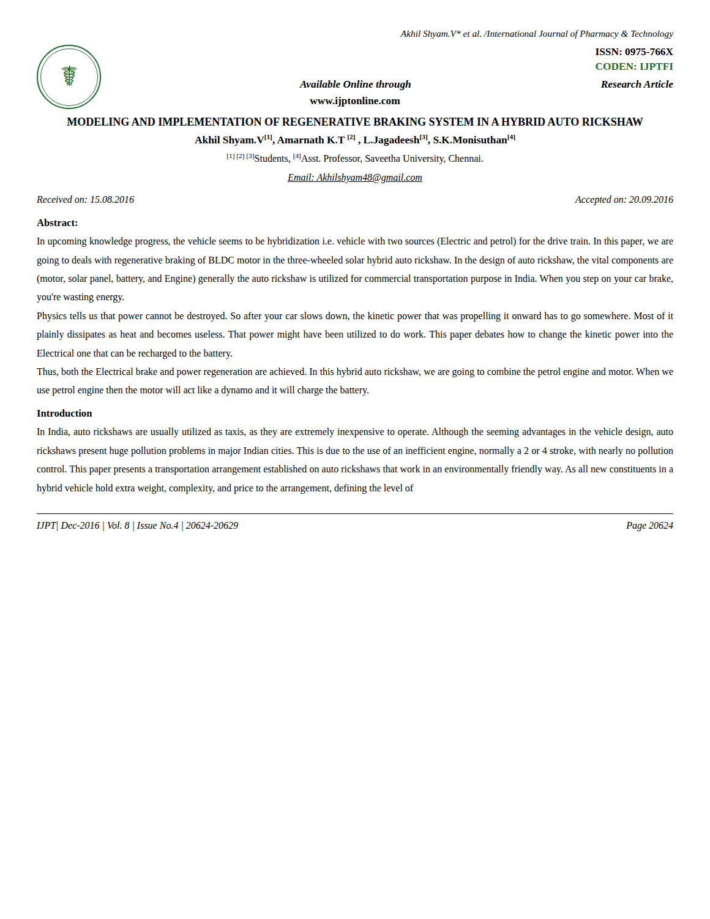Akhil Shyam.V* et al. /International Journal of Pharmacy & Technology
I n t e r n a t i o n a l J o u r n a l o f P h a r m a c y & T e c h n o l o g y
☤
ISSN: 0975-766X
CODEN: IJPTFI
Available Online through
Research Article
www.ijptonline.com
Modeling and Implementation of Regenerative Braking System in a Hybrid Auto Rickshaw
Akhil Shyam.V[1], Amarnath K.T [2] , L.Jagadeesh[3], S.K.Monisuthan[4]
[1] [2] [3]Students, [4]Asst. Professor, Saveetha University, Chennai.
Email: Akhilshyam48@gmail.com
Received on: 15.08.2016 Accepted on: 20.09.2016
Abstract:
In upcoming knowledge progress, the vehicle seems to be hybridization i.e. vehicle with two sources (Electric and petrol) for the drive train. In this paper, we are going to deals with regenerative braking of BLDC motor in the three-wheeled solar hybrid auto rickshaw. In the design of auto rickshaw, the vital components are (motor, solar panel, battery, and Engine) generally the auto rickshaw is utilized for commercial transportation purpose in India. When you step on your car brake, you're wasting energy.
Physics tells us that power cannot be destroyed. So after your car slows down, the kinetic power that was propelling it onward has to go somewhere. Most of it plainly dissipates as heat and becomes useless. That power might have been utilized to do work. This paper debates how to change the kinetic power into the Electrical one that can be recharged to the battery.
Thus, both the Electrical brake and power regeneration are achieved. In this hybrid auto rickshaw, we are going to combine the petrol engine and motor. When we use petrol engine then the motor will act like a dynamo and it will charge the battery.
Introduction
In India, auto rickshaws are usually utilized as taxis, as they are extremely inexpensive to operate. Although the seeming advantages in the vehicle design, auto rickshaws present huge pollution problems in major Indian cities. This is due to the use of an inefficient engine, normally a 2 or 4 stroke, with nearly no pollution control. This paper presents a transportation arrangement established on auto rickshaws that work in an environmentally friendly way. As all new constituents in a hybrid vehicle hold extra weight, complexity, and price to the arrangement, defining the level of
IJPT| Dec-2016 | Vol. 8 | Issue No.4 | 20624-20629 Page 20624